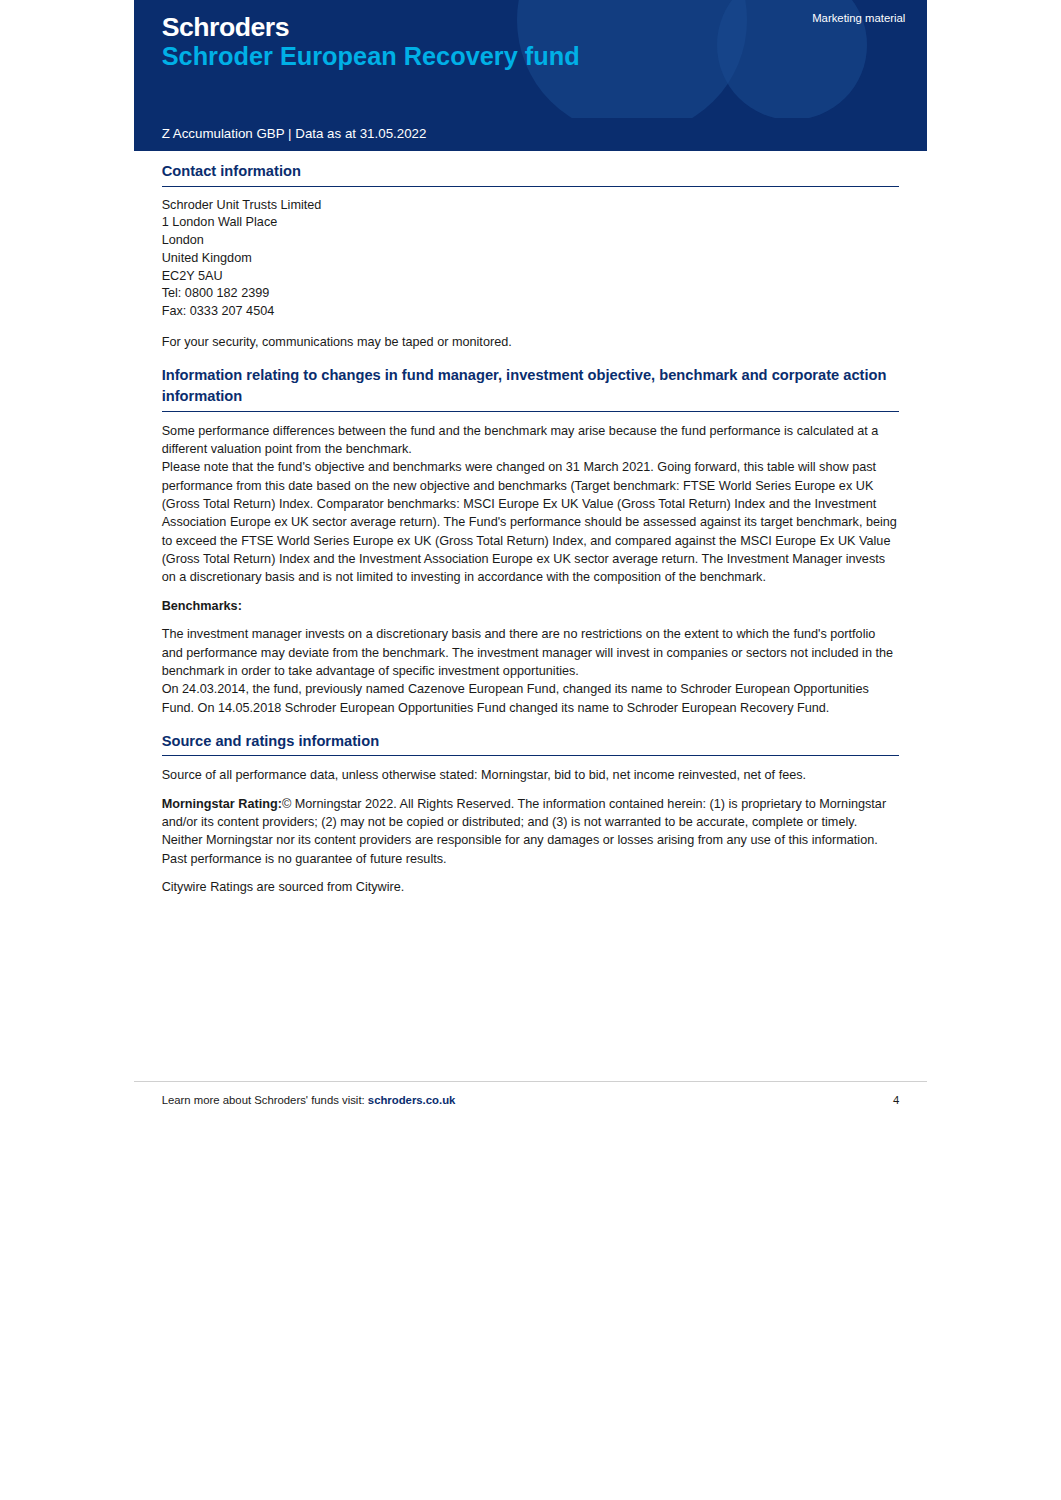Marketing material
Schroders
Schroder European Recovery fund
Z Accumulation GBP | Data as at 31.05.2022
Contact information
Schroder Unit Trusts Limited
1 London Wall Place
London
United Kingdom
EC2Y 5AU
Tel: 0800 182 2399
Fax: 0333 207 4504
For your security, communications may be taped or monitored.
Information relating to changes in fund manager, investment objective, benchmark and corporate action information
Some performance differences between the fund and the benchmark may arise because the fund performance is calculated at a different valuation point from the benchmark.
Please note that the fund's objective and benchmarks were changed on 31 March 2021. Going forward, this table will show past performance from this date based on the new objective and benchmarks (Target benchmark: FTSE World Series Europe ex UK (Gross Total Return) Index. Comparator benchmarks: MSCI Europe Ex UK Value (Gross Total Return) Index and the Investment Association Europe ex UK sector average return). The Fund's performance should be assessed against its target benchmark, being to exceed the FTSE World Series Europe ex UK (Gross Total Return) Index, and compared against the MSCI Europe Ex UK Value (Gross Total Return) Index and the Investment Association Europe ex UK sector average return. The Investment Manager invests on a discretionary basis and is not limited to investing in accordance with the composition of the benchmark.
Benchmarks:
The investment manager invests on a discretionary basis and there are no restrictions on the extent to which the fund's portfolio and performance may deviate from the benchmark. The investment manager will invest in companies or sectors not included in the benchmark in order to take advantage of specific investment opportunities.
On 24.03.2014, the fund, previously named Cazenove European Fund, changed its name to Schroder European Opportunities Fund. On 14.05.2018 Schroder European Opportunities Fund changed its name to Schroder European Recovery Fund.
Source and ratings information
Source of all performance data, unless otherwise stated: Morningstar, bid to bid, net income reinvested, net of fees.
Morningstar Rating:© Morningstar 2022. All Rights Reserved. The information contained herein: (1) is proprietary to Morningstar and/or its content providers; (2) may not be copied or distributed; and (3) is not warranted to be accurate, complete or timely. Neither Morningstar nor its content providers are responsible for any damages or losses arising from any use of this information. Past performance is no guarantee of future results.
Citywire Ratings are sourced from Citywire.
Learn more about Schroders' funds visit: schroders.co.uk
4